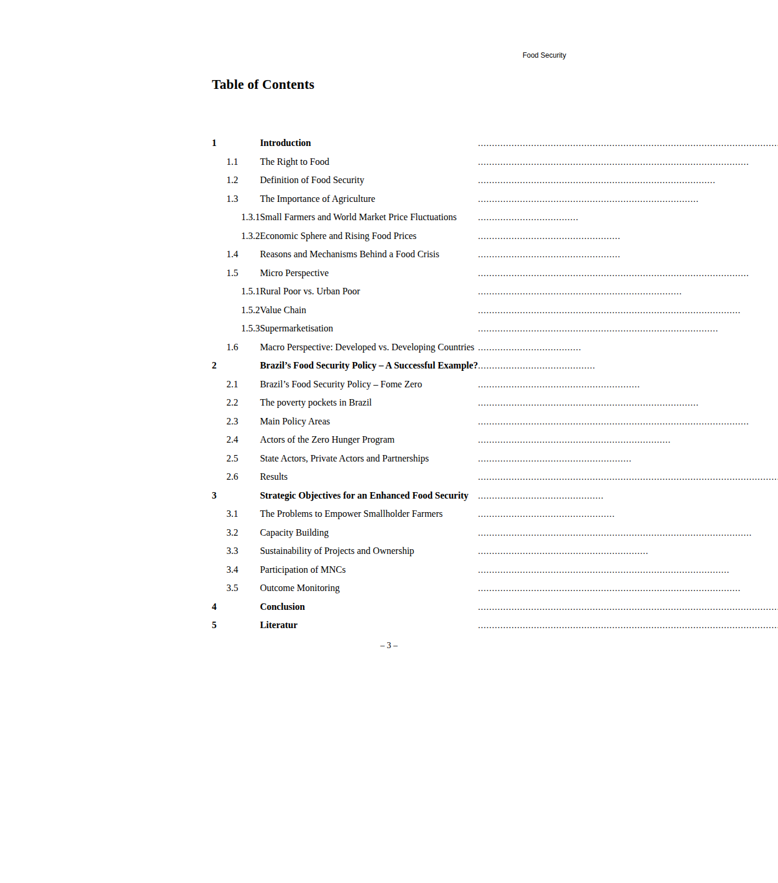Food Security
Table of Contents
| 1 | Introduction | ................................................................................................................. | 6 |
| 1.1 | The Right to Food | ................................................................................................. | 7 |
| 1.2 | Definition of Food Security | ..................................................................................... | 7 |
| 1.3 | The Importance of Agriculture | ............................................................................... | 9 |
| 1.3.1 | Small Farmers and World Market Price Fluctuations | .................................... | 9 |
| 1.3.2 | Economic Sphere and Rising Food Prices | ................................................... | 10 |
| 1.4 | Reasons and Mechanisms Behind a Food Crisis | ................................................... | 12 |
| 1.5 | Micro Perspective | ................................................................................................. | 14 |
| 1.5.1 | Rural Poor vs. Urban Poor | ......................................................................... | 14 |
| 1.5.2 | Value Chain | .............................................................................................. | 15 |
| 1.5.3 | Supermarketisation | ...................................................................................... | 16 |
| 1.6 | Macro Perspective: Developed vs. Developing Countries | ..................................... | 17 |
| 2 | Brazil’s Food Security Policy – A Successful Example? | .......................................... | 18 |
| 2.1 | Brazil’s Food Security Policy – Fome Zero | .......................................................... | 18 |
| 2.2 | The poverty pockets in Brazil | ............................................................................... | 20 |
| 2.3 | Main Policy Areas | ................................................................................................. | 21 |
| 2.4 | Actors of the Zero Hunger Program | ..................................................................... | 23 |
| 2.5 | State Actors, Private Actors and Partnerships | ....................................................... | 23 |
| 2.6 | Results | ................................................................................................................. | 24 |
| 3 | Strategic Objectives for an Enhanced Food Security | ............................................. | 26 |
| 3.1 | The Problems to Empower Smallholder Farmers | ................................................. | 27 |
| 3.2 | Capacity Building | .................................................................................................. | 28 |
| 3.3 | Sustainability of Projects and Ownership | ............................................................. | 30 |
| 3.4 | Participation of MNCs | .......................................................................................... | 31 |
| 3.5 | Outcome Monitoring | .............................................................................................. | 33 |
| 4 | Conclusion | .............................................................................................................. | 35 |
| 5 | Literatur | ................................................................................................................. | 37 |
– 3 –